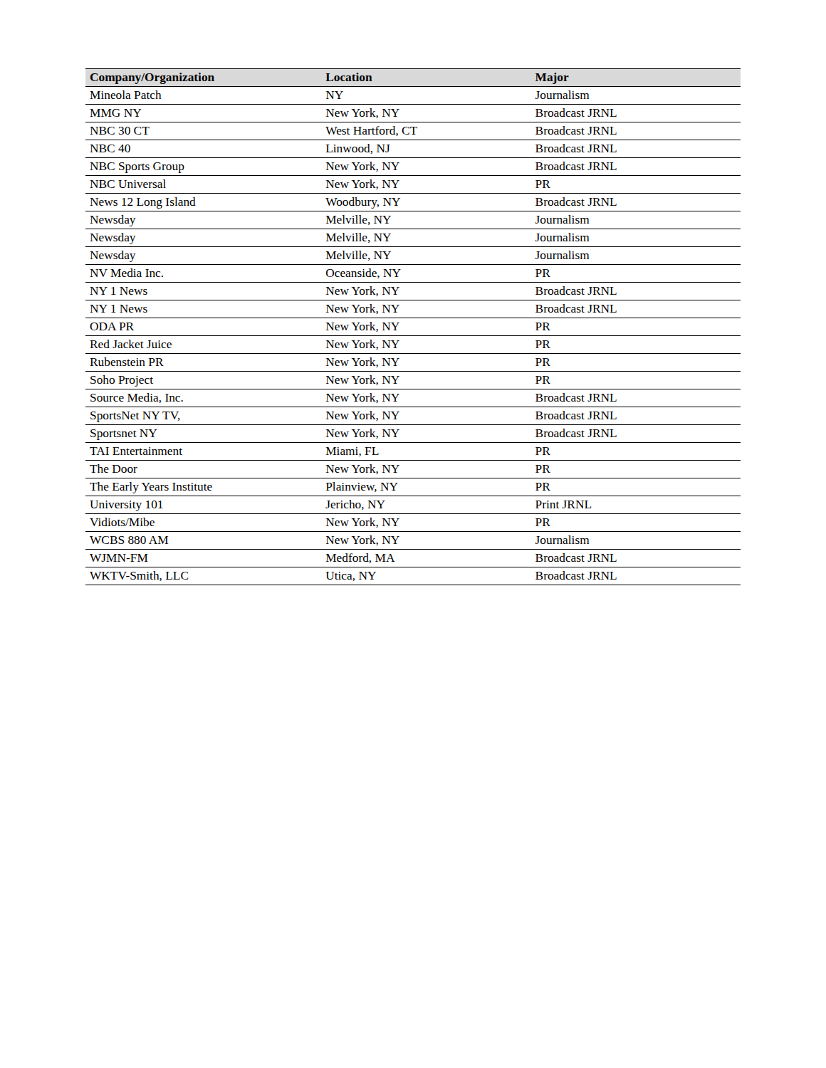Company/Organization, Location and Major
| Company/Organization | Location | Major |
| --- | --- | --- |
| Mineola Patch | NY | Journalism |
| MMG NY | New York, NY | Broadcast JRNL |
| NBC 30 CT | West Hartford, CT | Broadcast JRNL |
| NBC 40 | Linwood, NJ | Broadcast JRNL |
| NBC Sports Group | New York, NY | Broadcast JRNL |
| NBC Universal | New York, NY | PR |
| News 12 Long Island | Woodbury, NY | Broadcast JRNL |
| Newsday | Melville, NY | Journalism |
| Newsday | Melville, NY | Journalism |
| Newsday | Melville, NY | Journalism |
| NV Media Inc. | Oceanside, NY | PR |
| NY 1 News | New York, NY | Broadcast JRNL |
| NY 1 News | New York, NY | Broadcast JRNL |
| ODA PR | New York, NY | PR |
| Red Jacket Juice | New York, NY | PR |
| Rubenstein PR | New York, NY | PR |
| Soho Project | New York, NY | PR |
| Source Media, Inc. | New York, NY | Broadcast JRNL |
| SportsNet NY TV, | New York, NY | Broadcast JRNL |
| Sportsnet NY | New York, NY | Broadcast JRNL |
| TAI Entertainment | Miami, FL | PR |
| The Door | New York, NY | PR |
| The Early Years Institute | Plainview, NY | PR |
| University 101 | Jericho, NY | Print JRNL |
| Vidiots/Mibe | New York, NY | PR |
| WCBS 880 AM | New York, NY | Journalism |
| WJMN-FM | Medford, MA | Broadcast JRNL |
| WKTV-Smith, LLC | Utica, NY | Broadcast JRNL |